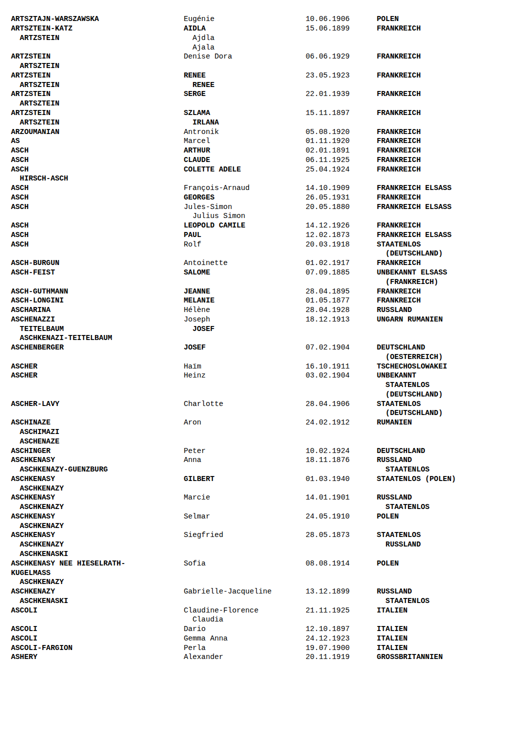| ARTSZTAJN-WARSZAWSKA | Eugénie | 10.06.1906 | POLEN |
| ARTSZTEIN-KATZ | AIDLA | 15.06.1899 | FRANKREICH |
| ARTZSTEIN | Ajdla | | |
| | Ajala | | |
| ARTZSTEIN | Denise Dora | 06.06.1929 | FRANKREICH |
| ARTSZTEIN | | | |
| ARTZSTEIN | RENEE | 23.05.1923 | FRANKREICH |
| ARTSZTEIN | RENEE | | |
| ARTZSTEIN | SERGE | 22.01.1939 | FRANKREICH |
| ARTSZTEIN | | | |
| ARTZSTEIN | SZLAMA | 15.11.1897 | FRANKREICH |
| ARTSZTEIN | IRLANA | | |
| ARZOUMANIAN | Antronik | 05.08.1920 | FRANKREICH |
| AS | Marcel | 01.11.1920 | FRANKREICH |
| ASCH | ARTHUR | 02.01.1891 | FRANKREICH |
| ASCH | CLAUDE | 06.11.1925 | FRANKREICH |
| ASCH | COLETTE ADELE | 25.04.1924 | FRANKREICH |
| HIRSCH-ASCH | | | |
| ASCH | François-Arnaud | 14.10.1909 | FRANKREICH ELSASS |
| ASCH | GEORGES | 26.05.1931 | FRANKREICH |
| ASCH | Jules-Simon | 20.05.1880 | FRANKREICH ELSASS |
| | Julius Simon | | |
| ASCH | LEOPOLD CAMILE | 14.12.1926 | FRANKREICH |
| ASCH | PAUL | 12.02.1873 | FRANKREICH ELSASS |
| ASCH | Rolf | 20.03.1918 | STAATENLOS |
| | | | (DEUTSCHLAND) |
| ASCH-BURGUN | Antoinette | 01.02.1917 | FRANKREICH |
| ASCH-FEIST | SALOME | 07.09.1885 | UNBEKANNT ELSASS |
| | | | (FRANKREICH) |
| ASCH-GUTHMANN | JEANNE | 28.04.1895 | FRANKREICH |
| ASCH-LONGINI | MELANIE | 01.05.1877 | FRANKREICH |
| ASCHARINA | Hélène | 28.04.1928 | RUSSLAND |
| ASCHENAZZI | Joseph | 18.12.1913 | UNGARN RUMANIEN |
| TEITELBAUM | JOSEF | | |
| ASCHKENAZI-TEITELBAUM | | | |
| ASCHENBERGER | JOSEF | 07.02.1904 | DEUTSCHLAND |
| | | | (OESTERREICH) |
| ASCHER | Haïm | 16.10.1911 | TSCHECHOSLOWAKEI |
| ASCHER | Heinz | 03.02.1904 | UNBEKANNT |
| | | | STAATENLOS |
| | | | (DEUTSCHLAND) |
| ASCHER-LAVY | Charlotte | 28.04.1906 | STAATENLOS |
| | | | (DEUTSCHLAND) |
| ASCHINAZE | Aron | 24.02.1912 | RUMANIEN |
| ASCHIMAZI | | | |
| ASCHENAZE | | | |
| ASCHINGER | Peter | 10.02.1924 | DEUTSCHLAND |
| ASCHKENASY | Anna | 18.11.1876 | RUSSLAND |
| ASCHKENAZY-GUENZBURG | | | STAATENLOS |
| ASCHKENASY | GILBERT | 01.03.1940 | STAATENLOS (POLEN) |
| ASCHKENAZY | | | |
| ASCHKENASY | Marcie | 14.01.1901 | RUSSLAND |
| ASCHKENAZY | | | STAATENLOS |
| ASCHKENASY | Selmar | 24.05.1910 | POLEN |
| ASCHKENAZY | | | |
| ASCHKENASY | Siegfried | 28.05.1873 | STAATENLOS |
| ASCHKENAZY | | | RUSSLAND |
| ASCHKENASKI | | | |
| ASCHKENASY NEE HIESELRATH- | Sofia | 08.08.1914 | POLEN |
| KUGELMASS | | | |
| ASCHKENAZY | | | |
| ASCHKENAZY | Gabrielle-Jacqueline | 13.12.1899 | RUSSLAND |
| ASCHKENASKI | | | STAATENLOS |
| ASCOLI | Claudine-Florence | 21.11.1925 | ITALIEN |
| | Claudia | | |
| ASCOLI | Dario | 12.10.1897 | ITALIEN |
| ASCOLI | Gemma Anna | 24.12.1923 | ITALIEN |
| ASCOLI-FARGION | Perla | 19.07.1900 | ITALIEN |
| ASHERY | Alexander | 20.11.1919 | GROSSBRITANNIEN |